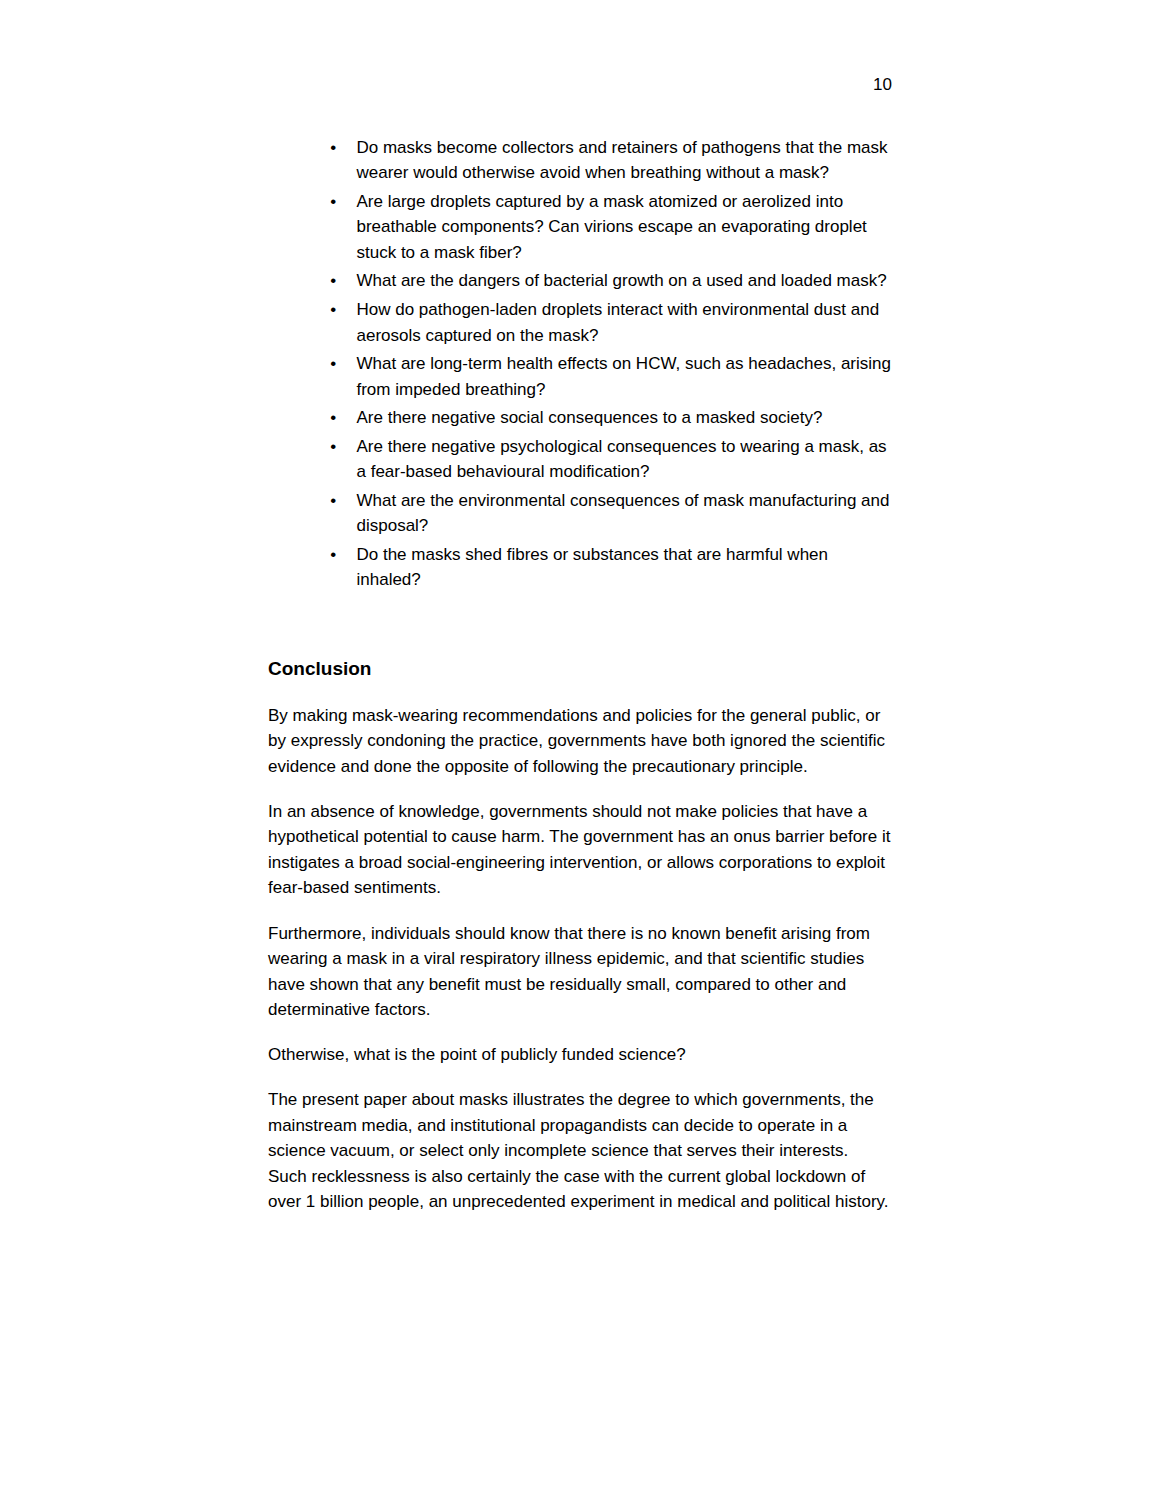10
Do masks become collectors and retainers of pathogens that the mask wearer would otherwise avoid when breathing without a mask?
Are large droplets captured by a mask atomized or aerolized into breathable components? Can virions escape an evaporating droplet stuck to a mask fiber?
What are the dangers of bacterial growth on a used and loaded mask?
How do pathogen-laden droplets interact with environmental dust and aerosols captured on the mask?
What are long-term health effects on HCW, such as headaches, arising from impeded breathing?
Are there negative social consequences to a masked society?
Are there negative psychological consequences to wearing a mask, as a fear-based behavioural modification?
What are the environmental consequences of mask manufacturing and disposal?
Do the masks shed fibres or substances that are harmful when inhaled?
Conclusion
By making mask-wearing recommendations and policies for the general public, or by expressly condoning the practice, governments have both ignored the scientific evidence and done the opposite of following the precautionary principle.
In an absence of knowledge, governments should not make policies that have a hypothetical potential to cause harm. The government has an onus barrier before it instigates a broad social-engineering intervention, or allows corporations to exploit fear-based sentiments.
Furthermore, individuals should know that there is no known benefit arising from wearing a mask in a viral respiratory illness epidemic, and that scientific studies have shown that any benefit must be residually small, compared to other and determinative factors.
Otherwise, what is the point of publicly funded science?
The present paper about masks illustrates the degree to which governments, the mainstream media, and institutional propagandists can decide to operate in a science vacuum, or select only incomplete science that serves their interests. Such recklessness is also certainly the case with the current global lockdown of over 1 billion people, an unprecedented experiment in medical and political history.